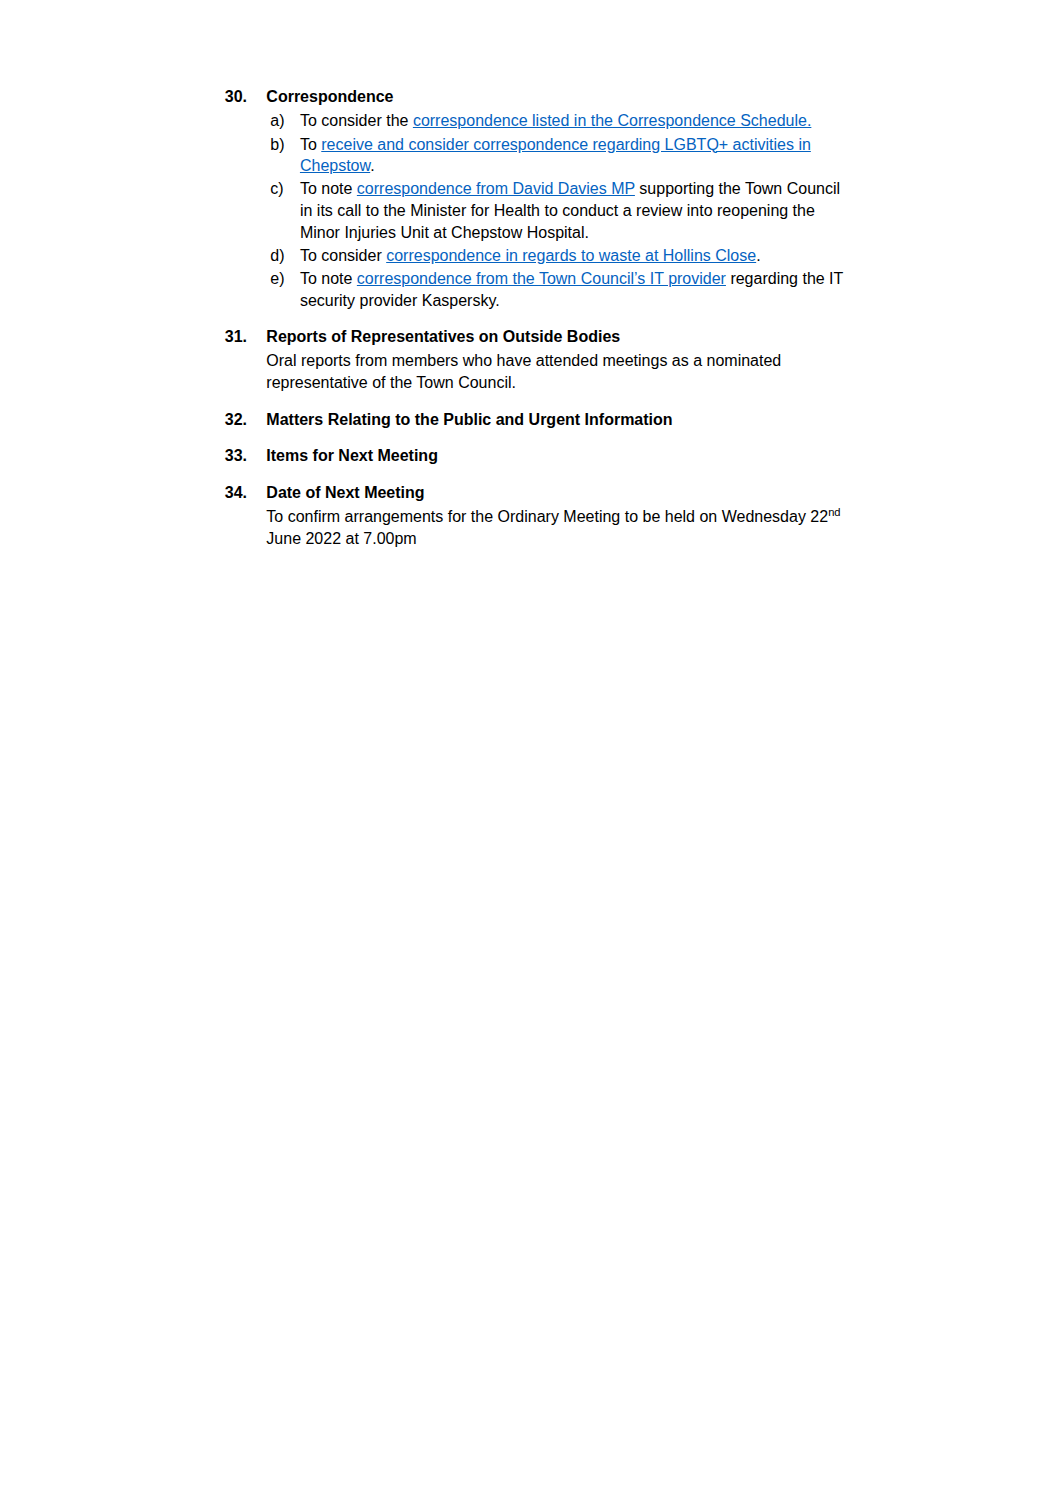Correspondence
To consider the correspondence listed in the Correspondence Schedule.
To receive and consider correspondence regarding LGBTQ+ activities in Chepstow.
To note correspondence from David Davies MP supporting the Town Council in its call to the Minister for Health to conduct a review into reopening the Minor Injuries Unit at Chepstow Hospital.
To consider correspondence in regards to waste at Hollins Close.
To note correspondence from the Town Council’s IT provider regarding the IT security provider Kaspersky.
Reports of Representatives on Outside Bodies
Oral reports from members who have attended meetings as a nominated representative of the Town Council.
Matters Relating to the Public and Urgent Information
Items for Next Meeting
Date of Next Meeting
To confirm arrangements for the Ordinary Meeting to be held on Wednesday 22nd June 2022 at 7.00pm